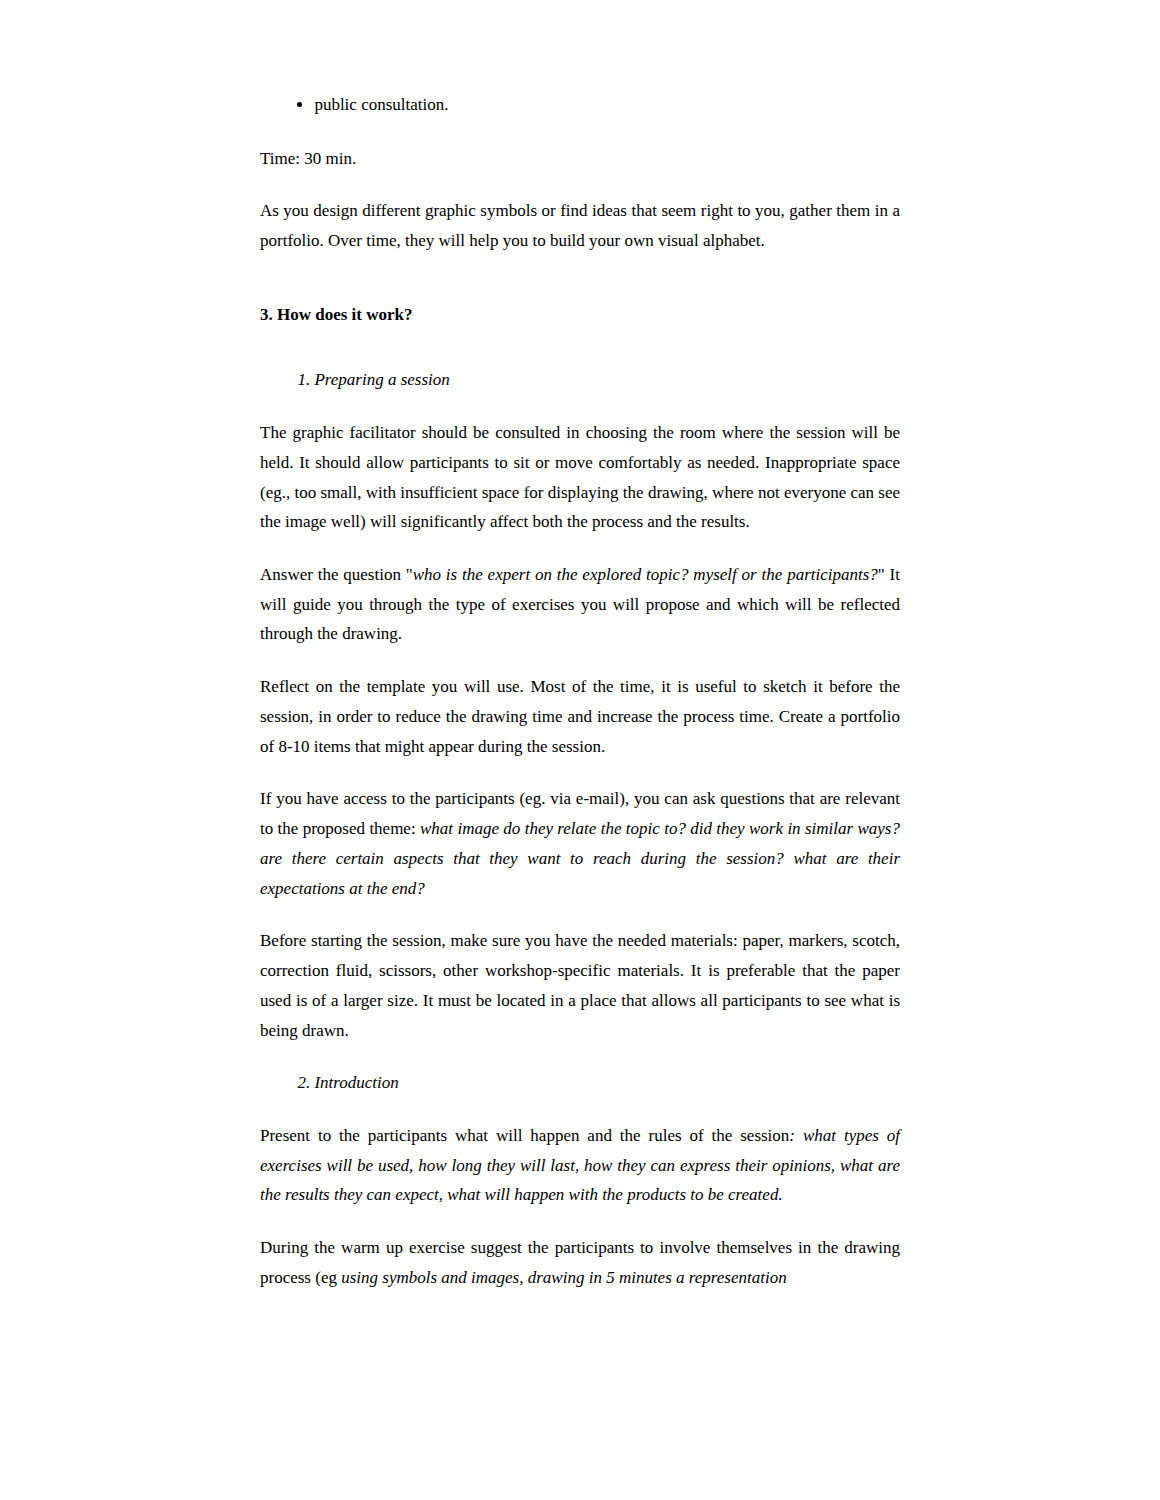public consultation.
Time: 30 min.
As you design different graphic symbols or find ideas that seem right to you, gather them in a portfolio. Over time, they will help you to build your own visual alphabet.
3. How does it work?
Preparing a session
The graphic facilitator should be consulted in choosing the room where the session will be held. It should allow participants to sit or move comfortably as needed. Inappropriate space (eg., too small, with insufficient space for displaying the drawing, where not everyone can see the image well) will significantly affect both the process and the results.
Answer the question "who is the expert on the explored topic? myself or the participants?" It will guide you through the type of exercises you will propose and which will be reflected through the drawing.
Reflect on the template you will use. Most of the time, it is useful to sketch it before the session, in order to reduce the drawing time and increase the process time. Create a portfolio of 8-10 items that might appear during the session.
If you have access to the participants (eg. via e-mail), you can ask questions that are relevant to the proposed theme: what image do they relate the topic to? did they work in similar ways? are there certain aspects that they want to reach during the session? what are their expectations at the end?
Before starting the session, make sure you have the needed materials: paper, markers, scotch, correction fluid, scissors, other workshop-specific materials. It is preferable that the paper used is of a larger size. It must be located in a place that allows all participants to see what is being drawn.
Introduction
Present to the participants what will happen and the rules of the session: what types of exercises will be used, how long they will last, how they can express their opinions, what are the results they can expect, what will happen with the products to be created.
During the warm up exercise suggest the participants to involve themselves in the drawing process (eg using symbols and images, drawing in 5 minutes a representation